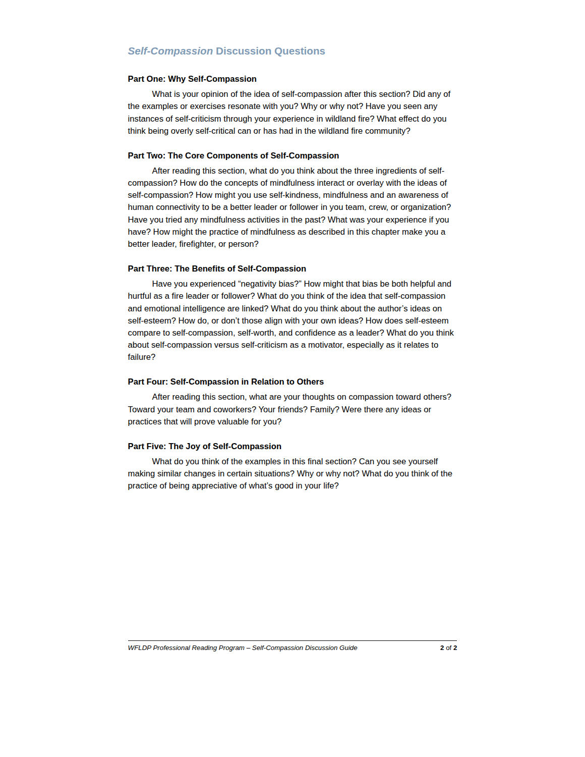Self-Compassion Discussion Questions
Part One: Why Self-Compassion
What is your opinion of the idea of self-compassion after this section? Did any of the examples or exercises resonate with you? Why or why not? Have you seen any instances of self-criticism through your experience in wildland fire? What effect do you think being overly self-critical can or has had in the wildland fire community?
Part Two: The Core Components of Self-Compassion
After reading this section, what do you think about the three ingredients of self-compassion? How do the concepts of mindfulness interact or overlay with the ideas of self-compassion? How might you use self-kindness, mindfulness and an awareness of human connectivity to be a better leader or follower in you team, crew, or organization? Have you tried any mindfulness activities in the past? What was your experience if you have? How might the practice of mindfulness as described in this chapter make you a better leader, firefighter, or person?
Part Three: The Benefits of Self-Compassion
Have you experienced “negativity bias?” How might that bias be both helpful and hurtful as a fire leader or follower? What do you think of the idea that self-compassion and emotional intelligence are linked? What do you think about the author’s ideas on self-esteem? How do, or don’t those align with your own ideas? How does self-esteem compare to self-compassion, self-worth, and confidence as a leader? What do you think about self-compassion versus self-criticism as a motivator, especially as it relates to failure?
Part Four: Self-Compassion in Relation to Others
After reading this section, what are your thoughts on compassion toward others? Toward your team and coworkers? Your friends? Family? Were there any ideas or practices that will prove valuable for you?
Part Five: The Joy of Self-Compassion
What do you think of the examples in this final section? Can you see yourself making similar changes in certain situations? Why or why not? What do you think of the practice of being appreciative of what’s good in your life?
WFLDP Professional Reading Program – Self-Compassion Discussion Guide 2 of 2